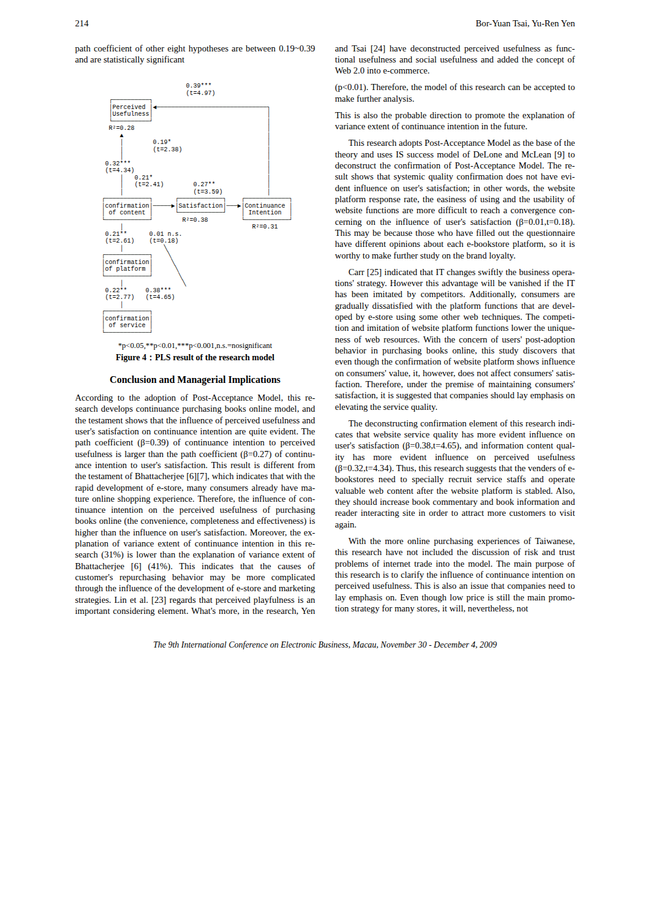214 Bor-Yuan Tsai, Yu-Ren Yen
path coefficient of other eight hypotheses are between 0.19~0.39 and are statistically significant
0.39*** (t=4.97) ┌──────────┐ │Perceived │◄──────────────────────────────┐ │Usefulness│ │ └──────────┘ │ R²=0.28 │ ▲ │ │ 0.19* │ │ (t=2.38) │ │ │ 0.32*** │ (t=4.34) │ │ 0.21* │ │ (t=2.41) 0.27** │ │ (t=3.59) │ ┌────────────┐ ┌────────────┐ ┌────────────┐ │confirmation│─────►│Satisfaction│───►│Continuance │ │ of content │ └────────────┘ │ Intention │ └────────────┘ R²=0.38 └────────────┘ │ R²=0.31 0.21** 0.01 n.s. (t=2.61) (t=0.18) │ ╲ ┌────────────┐ ╲ │confirmation│ ╲ │of platform │ ╲ └────────────┘ ╲ │ ╲ 0.22** 0.38*** (t=2.77) (t=4.65) │ ┌────────────┐ │confirmation│ │ of service │ └────────────┘
*p<0.05,**p<0.01,***p<0.001,n.s.=nosignificant
Figure 4：PLS result of the research model
Conclusion and Managerial Implications
According to the adoption of Post-Acceptance Model, this research develops continuance purchasing books online model, and the testament shows that the influence of perceived usefulness and user's satisfaction on continuance intention are quite evident. The path coefficient (β=0.39) of continuance intention to perceived usefulness is larger than the path coefficient (β=0.27) of continuance intention to user's satisfaction. This result is different from the testament of Bhattacherjee [6][7], which indicates that with the rapid development of e-store, many consumers already have mature online shopping experience. Therefore, the influence of continuance intention on the perceived usefulness of purchasing books online (the convenience, completeness and effectiveness) is higher than the influence on user's satisfaction. Moreover, the explanation of variance extent of continuance intention in this research (31%) is lower than the explanation of variance extent of Bhattacherjee [6] (41%). This indicates that the causes of customer's repurchasing behavior may be more complicated through the influence of the development of e-store and marketing strategies. Lin et al. [23] regards that perceived playfulness is an important considering element. What's more, in the research, Yen and Tsai [24] have deconstructed perceived usefulness as functional usefulness and social usefulness and added the concept of Web 2.0 into e-commerce.
(p<0.01). Therefore, the model of this research can be accepted to make further analysis.
This is also the probable direction to promote the explanation of variance extent of continuance intention in the future.
This research adopts Post-Acceptance Model as the base of the theory and uses IS success model of DeLone and McLean [9] to deconstruct the confirmation of Post-Acceptance Model. The result shows that systemic quality confirmation does not have evident influence on user's satisfaction; in other words, the website platform response rate, the easiness of using and the usability of website functions are more difficult to reach a convergence concerning on the influence of user's satisfaction (β=0.01,t=0.18). This may be because those who have filled out the questionnaire have different opinions about each e-bookstore platform, so it is worthy to make further study on the brand loyalty.
Carr [25] indicated that IT changes swiftly the business operations' strategy. However this advantage will be vanished if the IT has been imitated by competitors. Additionally, consumers are gradually dissatisfied with the platform functions that are developed by e-store using some other web techniques. The competition and imitation of website platform functions lower the uniqueness of web resources. With the concern of users' post-adoption behavior in purchasing books online, this study discovers that even though the confirmation of website platform shows influence on consumers' value, it, however, does not affect consumers' satisfaction. Therefore, under the premise of maintaining consumers' satisfaction, it is suggested that companies should lay emphasis on elevating the service quality.
The deconstructing confirmation element of this research indicates that website service quality has more evident influence on user's satisfaction (β=0.38,t=4.65), and information content quality has more evident influence on perceived usefulness (β=0.32,t=4.34). Thus, this research suggests that the venders of e-bookstores need to specially recruit service staffs and operate valuable web content after the website platform is stabled. Also, they should increase book commentary and book information and reader interacting site in order to attract more customers to visit again.
With the more online purchasing experiences of Taiwanese, this research have not included the discussion of risk and trust problems of internet trade into the model. The main purpose of this research is to clarify the influence of continuance intention on perceived usefulness. This is also an issue that companies need to lay emphasis on. Even though low price is still the main promotion strategy for many stores, it will, nevertheless, not
The 9th International Conference on Electronic Business, Macau, November 30 - December 4, 2009